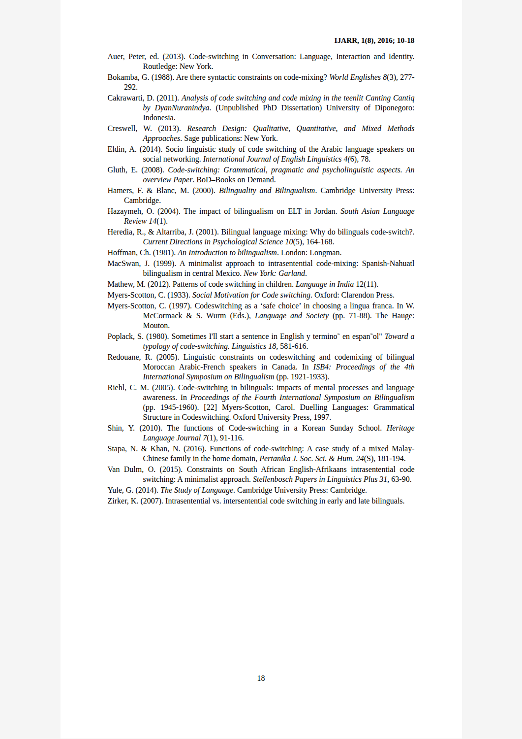IJARR, 1(8), 2016; 10-18
Auer, Peter, ed. (2013). Code-switching in Conversation: Language, Interaction and Identity. Routledge: New York.
Bokamba, G. (1988). Are there syntactic constraints on code-mixing? World Englishes 8(3), 277-292.
Cakrawarti, D. (2011). Analysis of code switching and code mixing in the teenlit Canting Cantiq by DyanNuranindya. (Unpublished PhD Dissertation) University of Diponegoro: Indonesia.
Creswell, W. (2013). Research Design: Qualitative, Quantitative, and Mixed Methods Approaches. Sage publications: New York.
Eldin, A. (2014). Socio linguistic study of code switching of the Arabic language speakers on social networking. International Journal of English Linguistics 4(6), 78.
Gluth, E. (2008). Code-switching: Grammatical, pragmatic and psycholinguistic aspects. An overview Paper. BoD–Books on Demand.
Hamers, F. & Blanc, M. (2000). Bilinguality and Bilingualism. Cambridge University Press: Cambridge.
Hazaymeh, O. (2004). The impact of bilingualism on ELT in Jordan. South Asian Language Review 14(1).
Heredia, R., & Altarriba, J. (2001). Bilingual language mixing: Why do bilinguals code-switch?. Current Directions in Psychological Science 10(5), 164-168.
Hoffman, Ch. (1981). An Introduction to bilingualism. London: Longman.
MacSwan, J. (1999). A minimalist approach to intrasentential code-mixing: Spanish-Nahuatl bilingualism in central Mexico. New York: Garland.
Mathew, M. (2012). Patterns of code switching in children. Language in India 12(11).
Myers-Scotton, C. (1933). Social Motivation for Code switching. Oxford: Clarendon Press.
Myers-Scotton, C. (1997). Codeswitching as a ‘safe choice’ in choosing a lingua franca. In W. McCormack & S. Wurm (Eds.), Language and Society (pp. 71-88). The Hauge: Mouton.
Poplack, S. (1980). Sometimes I'll start a sentence in English y termino˜ en espan˜ol" Toward a typology of code-switching. Linguistics 18, 581-616.
Redouane, R. (2005). Linguistic constraints on codeswitching and codemixing of bilingual Moroccan Arabic-French speakers in Canada. In ISB4: Proceedings of the 4th International Symposium on Bilingualism (pp. 1921-1933).
Riehl, C. M. (2005). Code-switching in bilinguals: impacts of mental processes and language awareness. In Proceedings of the Fourth International Symposium on Bilingualism (pp. 1945-1960). [22] Myers-Scotton, Carol. Duelling Languages: Grammatical Structure in Codeswitching. Oxford University Press, 1997.
Shin, Y. (2010). The functions of Code-switching in a Korean Sunday School. Heritage Language Journal 7(1), 91-116.
Stapa, N. & Khan, N. (2016). Functions of code-switching: A case study of a mixed Malay- Chinese family in the home domain, Pertanika J. Soc. Sci. & Hum. 24(S), 181-194.
Van Dulm, O. (2015). Constraints on South African English-Afrikaans intrasentential code switching: A minimalist approach. Stellenbosch Papers in Linguistics Plus 31, 63-90.
Yule, G. (2014). The Study of Language. Cambridge University Press: Cambridge.
Zirker, K. (2007). Intrasentential vs. intersentential code switching in early and late bilinguals.
18